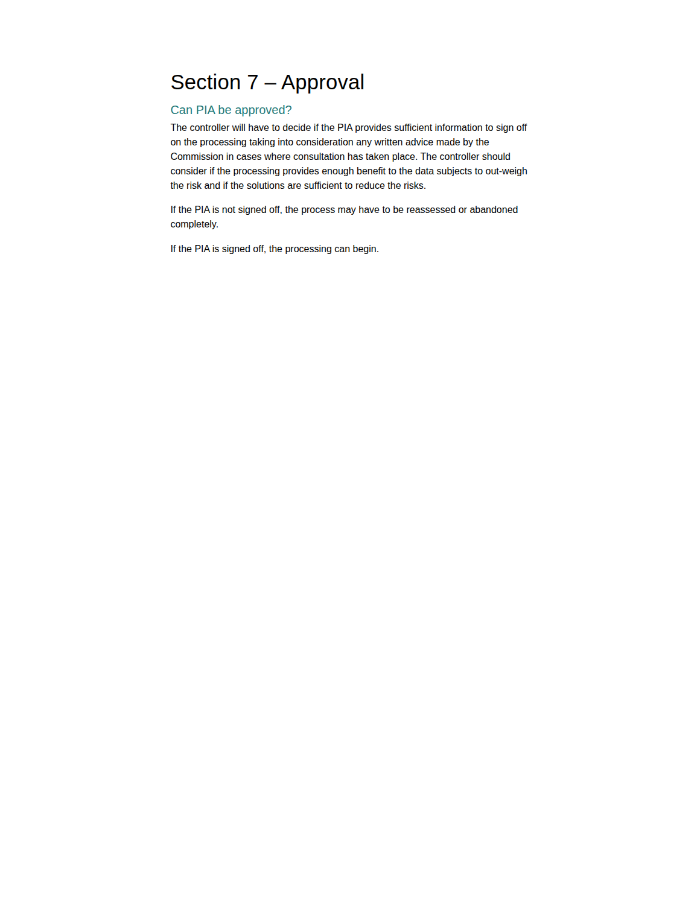Section 7 – Approval
Can PIA be approved?
The controller will have to decide if the PIA provides sufficient information to sign off on the processing taking into consideration any written advice made by the Commission in cases where consultation has taken place. The controller should consider if the processing provides enough benefit to the data subjects to out-weigh the risk and if the solutions are sufficient to reduce the risks.
If the PIA is not signed off, the process may have to be reassessed or abandoned completely.
If the PIA is signed off, the processing can begin.